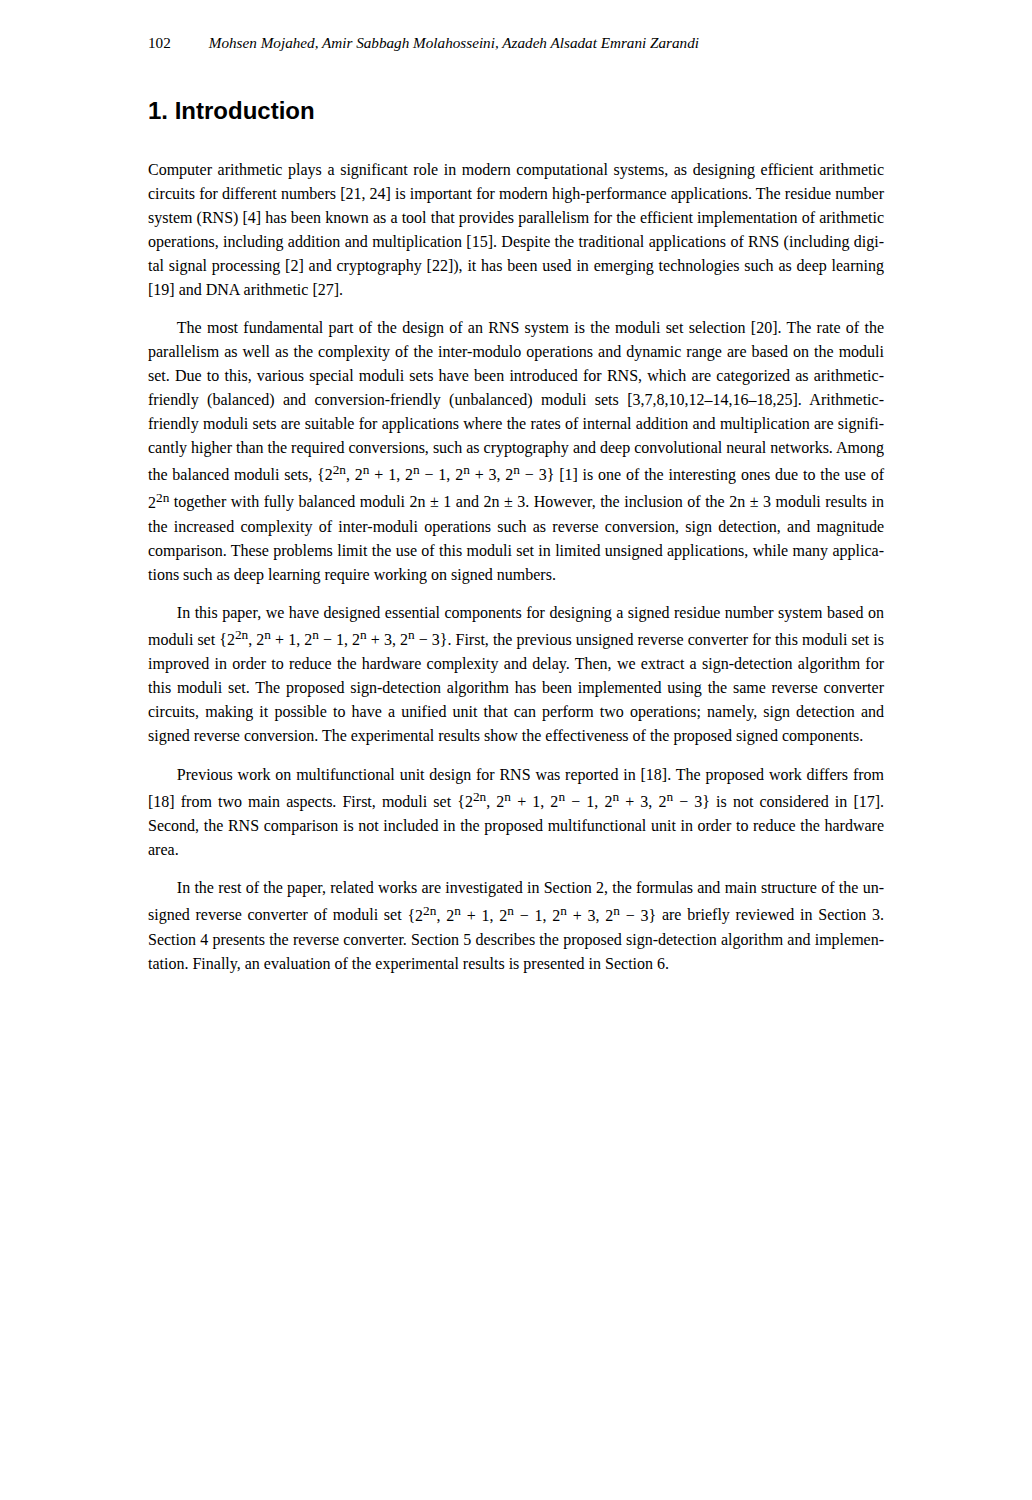102 Mohsen Mojahed, Amir Sabbagh Molahosseini, Azadeh Alsadat Emrani Zarandi
1. Introduction
Computer arithmetic plays a significant role in modern computational systems, as designing efficient arithmetic circuits for different numbers [21, 24] is important for modern high-performance applications. The residue number system (RNS) [4] has been known as a tool that provides parallelism for the efficient implementation of arithmetic operations, including addition and multiplication [15]. Despite the traditional applications of RNS (including digital signal processing [2] and cryptography [22]), it has been used in emerging technologies such as deep learning [19] and DNA arithmetic [27].
The most fundamental part of the design of an RNS system is the moduli set selection [20]. The rate of the parallelism as well as the complexity of the inter-modulo operations and dynamic range are based on the moduli set. Due to this, various special moduli sets have been introduced for RNS, which are categorized as arithmetic-friendly (balanced) and conversion-friendly (unbalanced) moduli sets [3,7,8,10,12–14,16–18,25]. Arithmetic-friendly moduli sets are suitable for applications where the rates of internal addition and multiplication are significantly higher than the required conversions, such as cryptography and deep convolutional neural networks. Among the balanced moduli sets, {22n, 2n + 1, 2n − 1, 2n + 3, 2n − 3} [1] is one of the interesting ones due to the use of 22n together with fully balanced moduli 2n ± 1 and 2n ± 3. However, the inclusion of the 2n ± 3 moduli results in the increased complexity of inter-moduli operations such as reverse conversion, sign detection, and magnitude comparison. These problems limit the use of this moduli set in limited unsigned applications, while many applications such as deep learning require working on signed numbers.
In this paper, we have designed essential components for designing a signed residue number system based on moduli set {22n, 2n + 1, 2n − 1, 2n + 3, 2n − 3}. First, the previous unsigned reverse converter for this moduli set is improved in order to reduce the hardware complexity and delay. Then, we extract a sign-detection algorithm for this moduli set. The proposed sign-detection algorithm has been implemented using the same reverse converter circuits, making it possible to have a unified unit that can perform two operations; namely, sign detection and signed reverse conversion. The experimental results show the effectiveness of the proposed signed components.
Previous work on multifunctional unit design for RNS was reported in [18]. The proposed work differs from [18] from two main aspects. First, moduli set {22n, 2n + 1, 2n − 1, 2n + 3, 2n − 3} is not considered in [17]. Second, the RNS comparison is not included in the proposed multifunctional unit in order to reduce the hardware area.
In the rest of the paper, related works are investigated in Section 2, the formulas and main structure of the unsigned reverse converter of moduli set {22n, 2n + 1, 2n − 1, 2n + 3, 2n − 3} are briefly reviewed in Section 3. Section 4 presents the reverse converter. Section 5 describes the proposed sign-detection algorithm and implementation. Finally, an evaluation of the experimental results is presented in Section 6.